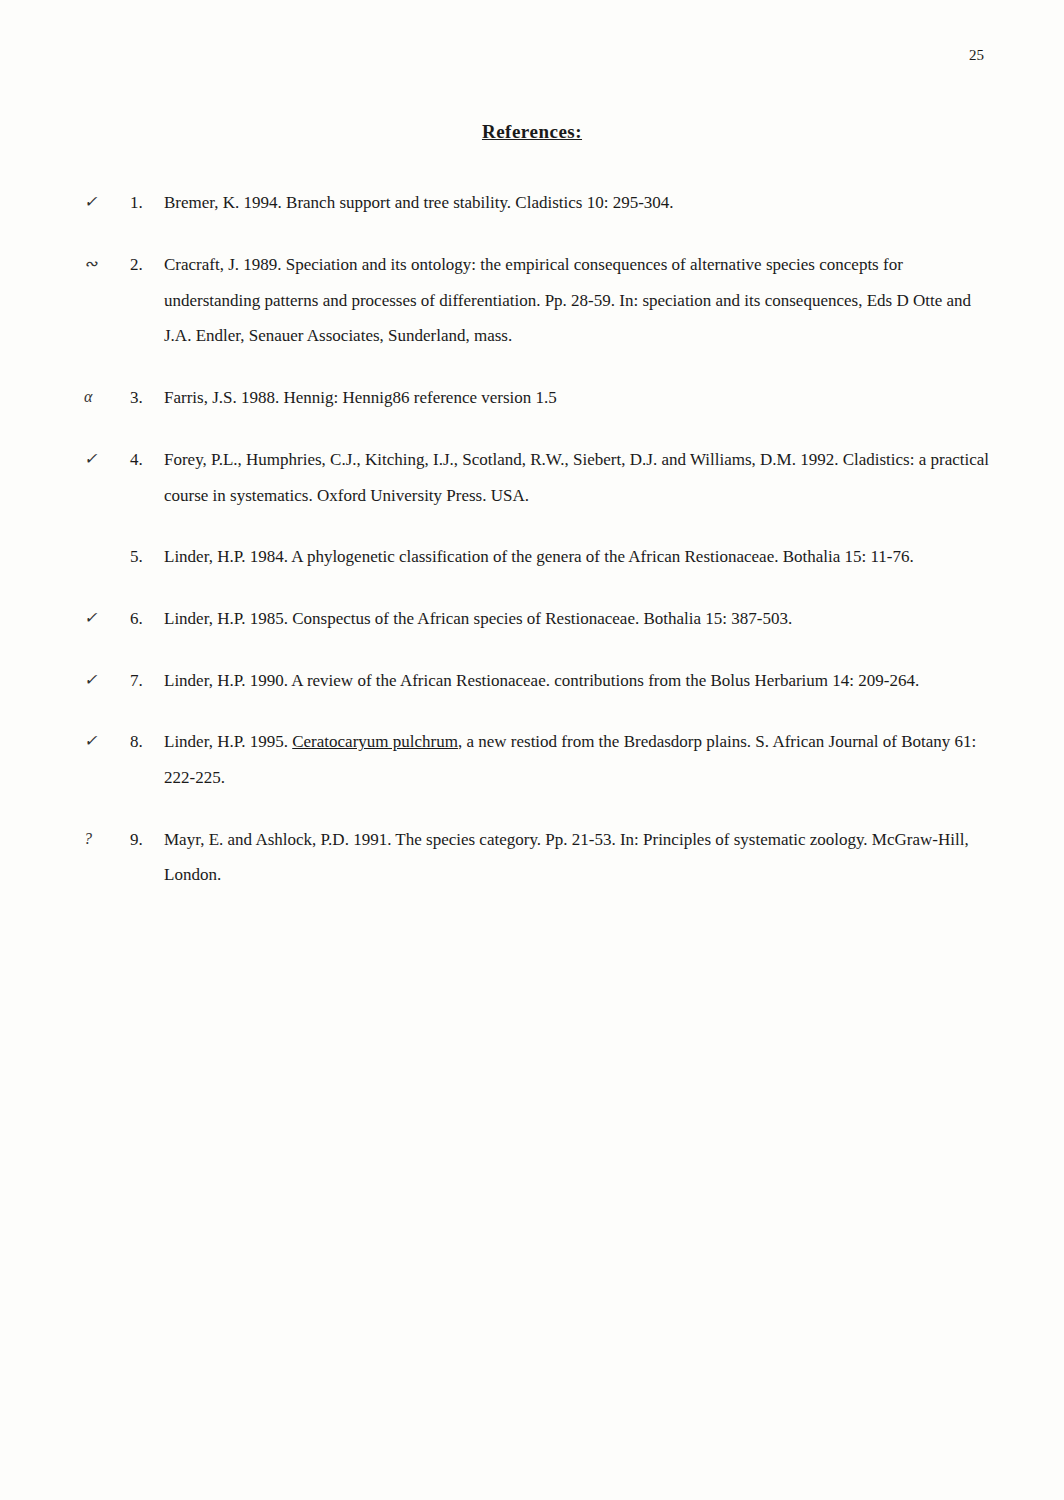25
References:
✓ Bremer, K. 1994. Branch support and tree stability. Cladistics 10: 295-304.
∾ Cracraft, J. 1989. Speciation and its ontology: the empirical consequences of alternative species concepts for understanding patterns and processes of differentiation. Pp. 28-59. In: speciation and its consequences, Eds D Otte and J.A. Endler, Senauer Associates, Sunderland, mass.
α Farris, J.S. 1988. Hennig: Hennig86 reference version 1.5
✓ Forey, P.L., Humphries, C.J., Kitching, I.J., Scotland, R.W., Siebert, D.J. and Williams, D.M. 1992. Cladistics: a practical course in systematics. Oxford University Press. USA.
Linder, H.P. 1984. A phylogenetic classification of the genera of the African Restionaceae. Bothalia 15: 11-76.
✓ Linder, H.P. 1985. Conspectus of the African species of Restionaceae. Bothalia 15: 387-503.
✓ Linder, H.P. 1990. A review of the African Restionaceae. contributions from the Bolus Herbarium 14: 209-264.
✓ Linder, H.P. 1995. Ceratocaryum pulchrum, a new restiod from the Bredasdorp plains. S. African Journal of Botany 61: 222-225.
? Mayr, E. and Ashlock, P.D. 1991. The species category. Pp. 21-53. In: Principles of systematic zoology. McGraw-Hill, London.